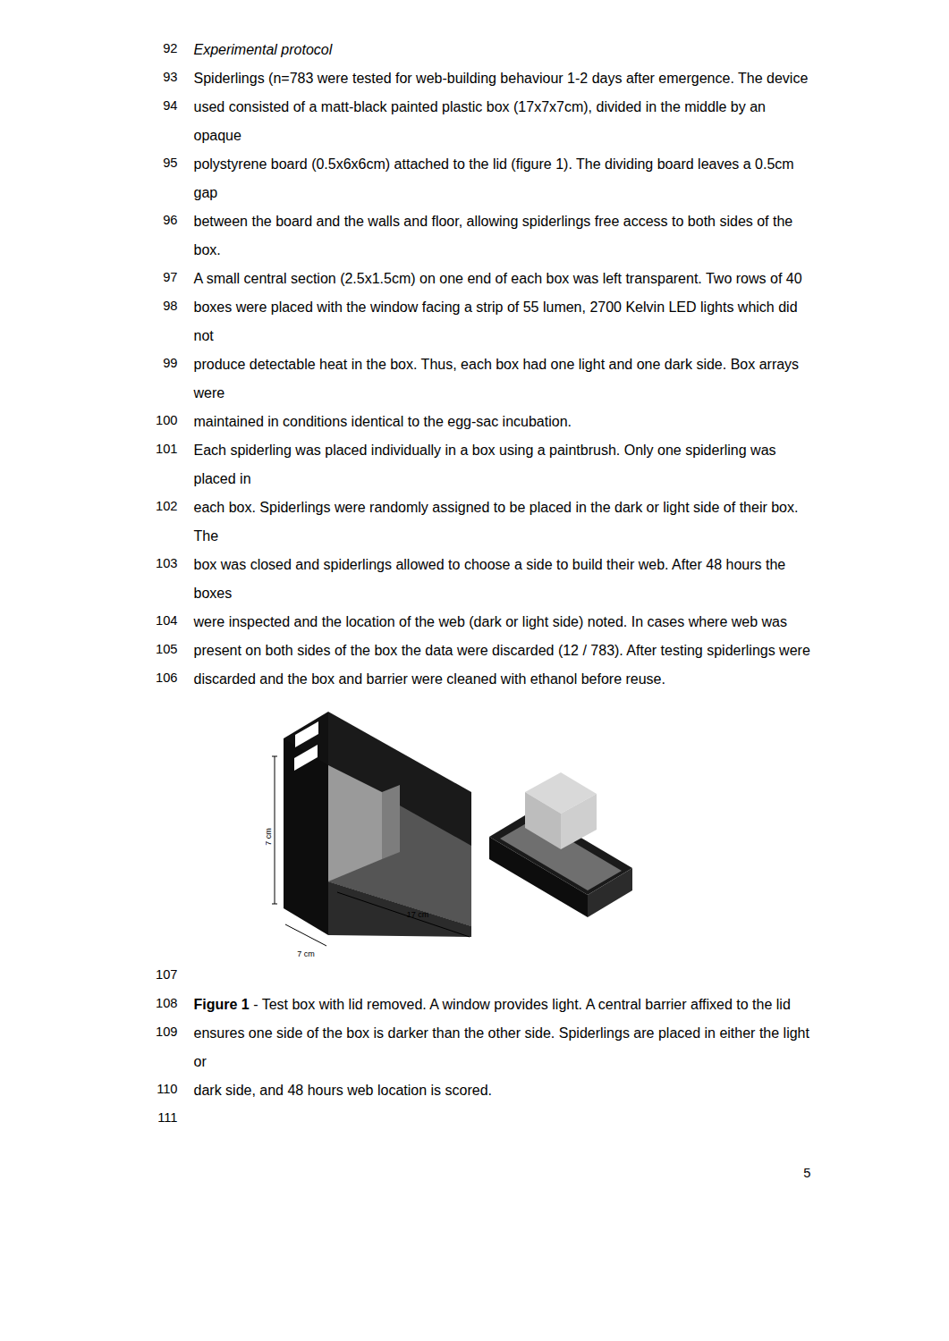92
Experimental protocol
93
Spiderlings (n=783 were tested for web-building behaviour 1-2 days after emergence. The device
94
used consisted of a matt-black painted plastic box (17x7x7cm), divided in the middle by an opaque
95
polystyrene board (0.5x6x6cm) attached to the lid (figure 1). The dividing board leaves a 0.5cm gap
96
between the board and the walls and floor, allowing spiderlings free access to both sides of the box.
97
A small central section (2.5x1.5cm) on one end of each box was left transparent. Two rows of 40
98
boxes were placed with the window facing a strip of 55 lumen, 2700 Kelvin LED lights which did not
99
produce detectable heat in the box. Thus, each box had one light and one dark side. Box arrays were
100
maintained in conditions identical to the egg-sac incubation.
101
Each spiderling was placed individually in a box using a paintbrush. Only one spiderling was placed in
102
each box. Spiderlings were randomly assigned to be placed in the dark or light side of their box. The
103
box was closed and spiderlings allowed to choose a side to build their web. After 48 hours the boxes
104
were inspected and the location of the web (dark or light side) noted. In cases where web was
105
present on both sides of the box the data were discarded (12 / 783). After testing spiderlings were
106
discarded and the box and barrier were cleaned with ethanol before reuse.
7 cm 7 cm 17 cm
107
108
Figure 1 - Test box with lid removed. A window provides light. A central barrier affixed to the lid
109
ensures one side of the box is darker than the other side. Spiderlings are placed in either the light or
110
dark side, and 48 hours web location is scored.
111
5